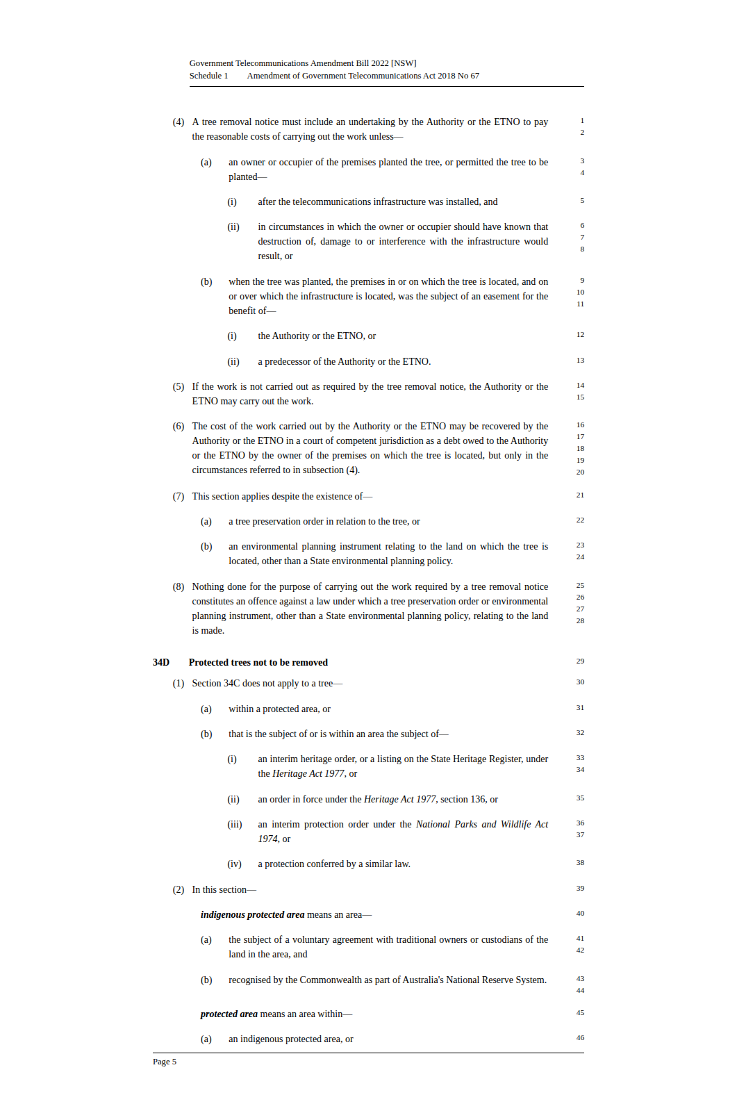Government Telecommunications Amendment Bill 2022 [NSW]
Schedule 1 Amendment of Government Telecommunications Act 2018 No 67
(4)
A tree removal notice must include an undertaking by the Authority or the ETNO to pay the reasonable costs of carrying out the work unless—
1 2
(a)
an owner or occupier of the premises planted the tree, or permitted the tree to be planted—
3 4
(i)
after the telecommunications infrastructure was installed, and
5
(ii)
in circumstances in which the owner or occupier should have known that destruction of, damage to or interference with the infrastructure would result, or
6 7 8
(b)
when the tree was planted, the premises in or on which the tree is located, and on or over which the infrastructure is located, was the subject of an easement for the benefit of—
9 10 11
(i)
the Authority or the ETNO, or
12
(ii)
a predecessor of the Authority or the ETNO.
13
(5)
If the work is not carried out as required by the tree removal notice, the Authority or the ETNO may carry out the work.
14 15
(6)
The cost of the work carried out by the Authority or the ETNO may be recovered by the Authority or the ETNO in a court of competent jurisdiction as a debt owed to the Authority or the ETNO by the owner of the premises on which the tree is located, but only in the circumstances referred to in subsection (4).
16 17 18 19 20
(7)
This section applies despite the existence of—
21
(a)
a tree preservation order in relation to the tree, or
22
(b)
an environmental planning instrument relating to the land on which the tree is located, other than a State environmental planning policy.
23 24
(8)
Nothing done for the purpose of carrying out the work required by a tree removal notice constitutes an offence against a law under which a tree preservation order or environmental planning instrument, other than a State environmental planning policy, relating to the land is made.
25 26 27 28
34D
Protected trees not to be removed
29
(1)
Section 34C does not apply to a tree—
30
(a)
within a protected area, or
31
(b)
that is the subject of or is within an area the subject of—
32
(i)
an interim heritage order, or a listing on the State Heritage Register, under the Heritage Act 1977, or
33 34
(ii)
an order in force under the Heritage Act 1977, section 136, or
35
(iii)
an interim protection order under the National Parks and Wildlife Act 1974, or
36 37
(iv)
a protection conferred by a similar law.
38
(2)
In this section—
39
indigenous protected area means an area—
40
(a)
the subject of a voluntary agreement with traditional owners or custodians of the land in the area, and
41 42
(b)
recognised by the Commonwealth as part of Australia's National Reserve System.
43 44
protected area means an area within—
45
(a)
an indigenous protected area, or
46
Page 5